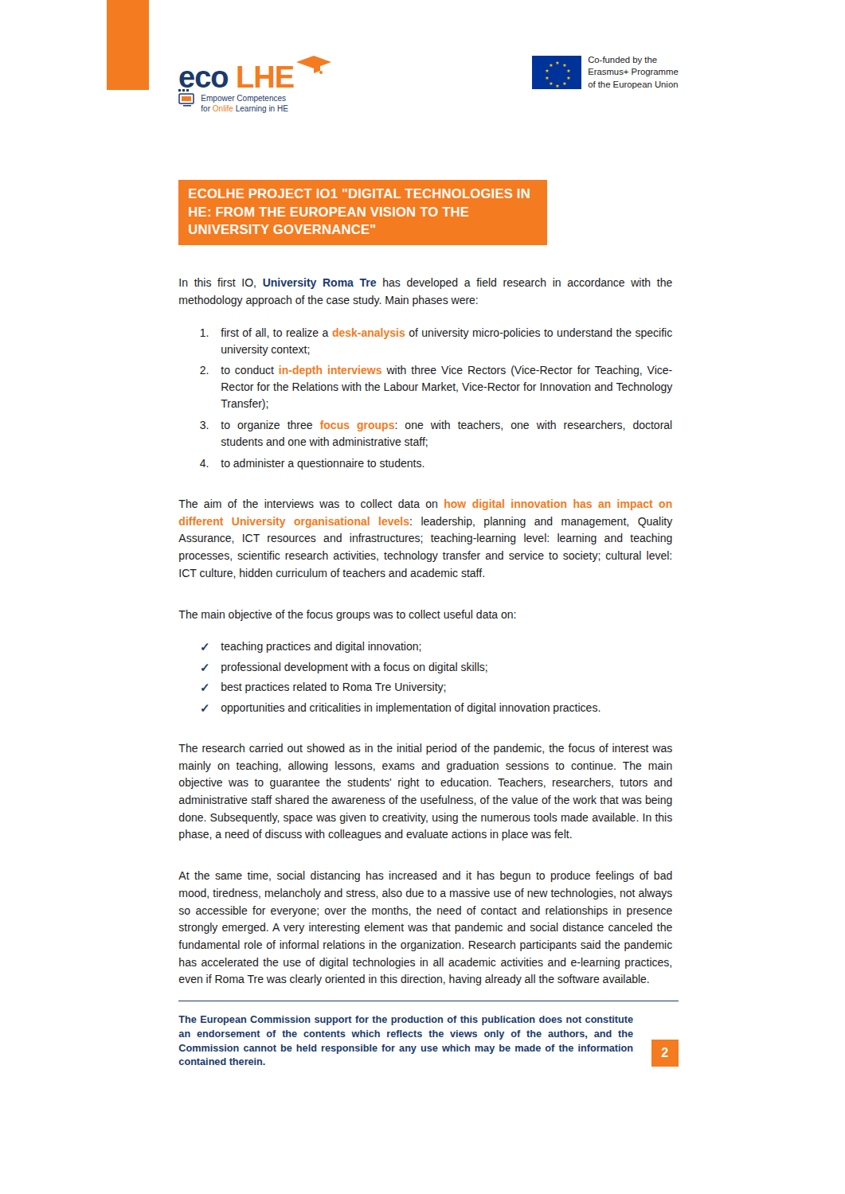eco LHE
Empower Competences
for Onlife Learning in HE
★ ★ ★ ★ ★ ★ ★ ★ ★ ★
Co-funded by the
Erasmus+ Programme
of the European Union
ECOLHE PROJECT IO1 "DIGITAL TECHNOLOGIES IN HE: FROM THE EUROPEAN VISION TO THE UNIVERSITY GOVERNANCE"
In this first IO, University Roma Tre has developed a field research in accordance with the methodology approach of the case study. Main phases were:
first of all, to realize a desk-analysis of university micro-policies to understand the specific university context;
to conduct in-depth interviews with three Vice Rectors (Vice-Rector for Teaching, Vice-Rector for the Relations with the Labour Market, Vice-Rector for Innovation and Technology Transfer);
to organize three focus groups: one with teachers, one with researchers, doctoral students and one with administrative staff;
to administer a questionnaire to students.
The aim of the interviews was to collect data on how digital innovation has an impact on different University organisational levels: leadership, planning and management, Quality Assurance, ICT resources and infrastructures; teaching-learning level: learning and teaching processes, scientific research activities, technology transfer and service to society; cultural level: ICT culture, hidden curriculum of teachers and academic staff.
The main objective of the focus groups was to collect useful data on:
teaching practices and digital innovation;
professional development with a focus on digital skills;
best practices related to Roma Tre University;
opportunities and criticalities in implementation of digital innovation practices.
The research carried out showed as in the initial period of the pandemic, the focus of interest was mainly on teaching, allowing lessons, exams and graduation sessions to continue. The main objective was to guarantee the students' right to education. Teachers, researchers, tutors and administrative staff shared the awareness of the usefulness, of the value of the work that was being done. Subsequently, space was given to creativity, using the numerous tools made available. In this phase, a need of discuss with colleagues and evaluate actions in place was felt.
At the same time, social distancing has increased and it has begun to produce feelings of bad mood, tiredness, melancholy and stress, also due to a massive use of new technologies, not always so accessible for everyone; over the months, the need of contact and relationships in presence strongly emerged. A very interesting element was that pandemic and social distance canceled the fundamental role of informal relations in the organization. Research participants said the pandemic has accelerated the use of digital technologies in all academic activities and e-learning practices, even if Roma Tre was clearly oriented in this direction, having already all the software available.
The European Commission support for the production of this publication does not constitute an endorsement of the contents which reflects the views only of the authors, and the Commission cannot be held responsible for any use which may be made of the information contained therein.
2